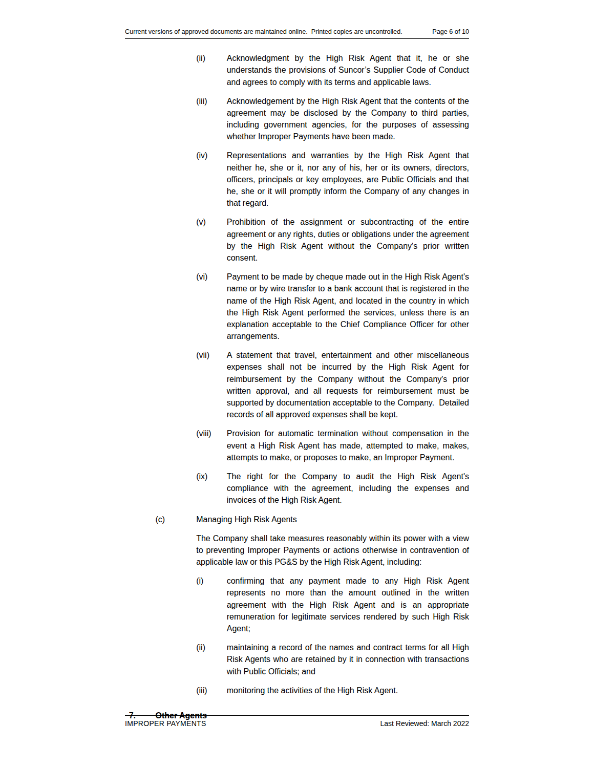Current versions of approved documents are maintained online. Printed copies are uncontrolled.
Page 6 of 10
(ii)
Acknowledgment by the High Risk Agent that it, he or she understands the provisions of Suncor’s Supplier Code of Conduct and agrees to comply with its terms and applicable laws.
(iii)
Acknowledgement by the High Risk Agent that the contents of the agreement may be disclosed by the Company to third parties, including government agencies, for the purposes of assessing whether Improper Payments have been made.
(iv)
Representations and warranties by the High Risk Agent that neither he, she or it, nor any of his, her or its owners, directors, officers, principals or key employees, are Public Officials and that he, she or it will promptly inform the Company of any changes in that regard.
(v)
Prohibition of the assignment or subcontracting of the entire agreement or any rights, duties or obligations under the agreement by the High Risk Agent without the Company's prior written consent.
(vi)
Payment to be made by cheque made out in the High Risk Agent's name or by wire transfer to a bank account that is registered in the name of the High Risk Agent, and located in the country in which the High Risk Agent performed the services, unless there is an explanation acceptable to the Chief Compliance Officer for other arrangements.
(vii)
A statement that travel, entertainment and other miscellaneous expenses shall not be incurred by the High Risk Agent for reimbursement by the Company without the Company's prior written approval, and all requests for reimbursement must be supported by documentation acceptable to the Company. Detailed records of all approved expenses shall be kept.
(viii)
Provision for automatic termination without compensation in the event a High Risk Agent has made, attempted to make, makes, attempts to make, or proposes to make, an Improper Payment.
(ix)
The right for the Company to audit the High Risk Agent's compliance with the agreement, including the expenses and invoices of the High Risk Agent.
(c)
Managing High Risk Agents
The Company shall take measures reasonably within its power with a view to preventing Improper Payments or actions otherwise in contravention of applicable law or this PG&S by the High Risk Agent, including:
(i)
confirming that any payment made to any High Risk Agent represents no more than the amount outlined in the written agreement with the High Risk Agent and is an appropriate remuneration for legitimate services rendered by such High Risk Agent;
(ii)
maintaining a record of the names and contract terms for all High Risk Agents who are retained by it in connection with transactions with Public Officials; and
(iii)
monitoring the activities of the High Risk Agent.
7.
Other Agents
IMPROPER PAYMENTS
Last Reviewed: March 2022